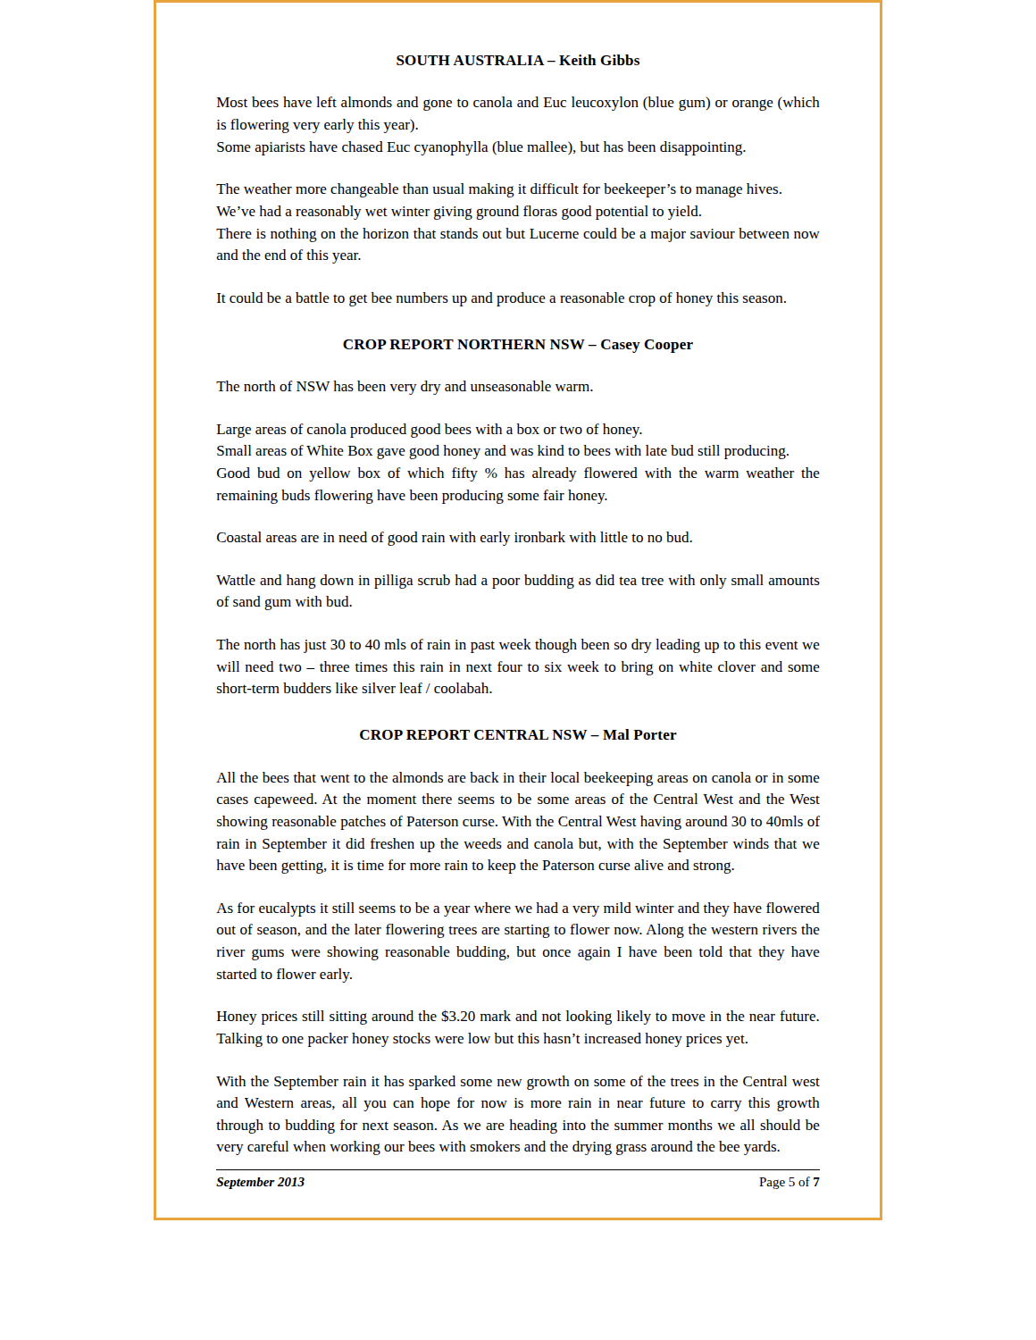SOUTH AUSTRALIA – Keith Gibbs
Most bees have left almonds and gone to canola and Euc leucoxylon (blue gum) or orange (which is flowering very early this year).
Some apiarists have chased Euc cyanophylla (blue mallee), but has been disappointing.
The weather more changeable than usual making it difficult for beekeeper’s to manage hives.
We’ve had a reasonably wet winter giving ground floras good potential to yield.
There is nothing on the horizon that stands out but Lucerne could be a major saviour between now and the end of this year.
It could be a battle to get bee numbers up and produce a reasonable crop of honey this season.
CROP REPORT NORTHERN NSW – Casey Cooper
The north of NSW has been very dry and unseasonable warm.
Large areas of canola produced good bees with a box or two of honey.
Small areas of White Box gave good honey and was kind to bees with late bud still producing.
Good bud on yellow box of which fifty % has already flowered with the warm weather the remaining buds flowering have been producing some fair honey.
Coastal areas are in need of good rain with early ironbark with little to no bud.
Wattle and hang down in pilliga scrub had a poor budding as did tea tree with only small amounts of sand gum with bud.
The north has just 30 to 40 mls of rain in past week though been so dry leading up to this event we will need two – three times this rain in next four to six week to bring on white clover and some short-term budders like silver leaf / coolabah.
CROP REPORT CENTRAL NSW – Mal Porter
All the bees that went to the almonds are back in their local beekeeping areas on canola or in some cases capeweed. At the moment there seems to be some areas of the Central West and the West showing reasonable patches of Paterson curse. With the Central West having around 30 to 40mls of rain in September it did freshen up the weeds and canola but, with the September winds that we have been getting, it is time for more rain to keep the Paterson curse alive and strong.
As for eucalypts it still seems to be a year where we had a very mild winter and they have flowered out of season, and the later flowering trees are starting to flower now. Along the western rivers the river gums were showing reasonable budding, but once again I have been told that they have started to flower early.
Honey prices still sitting around the $3.20 mark and not looking likely to move in the near future. Talking to one packer honey stocks were low but this hasn’t increased honey prices yet.
With the September rain it has sparked some new growth on some of the trees in the Central west and Western areas, all you can hope for now is more rain in near future to carry this growth through to budding for next season. As we are heading into the summer months we all should be very careful when working our bees with smokers and the drying grass around the bee yards.
September 2013 Page 5 of 7